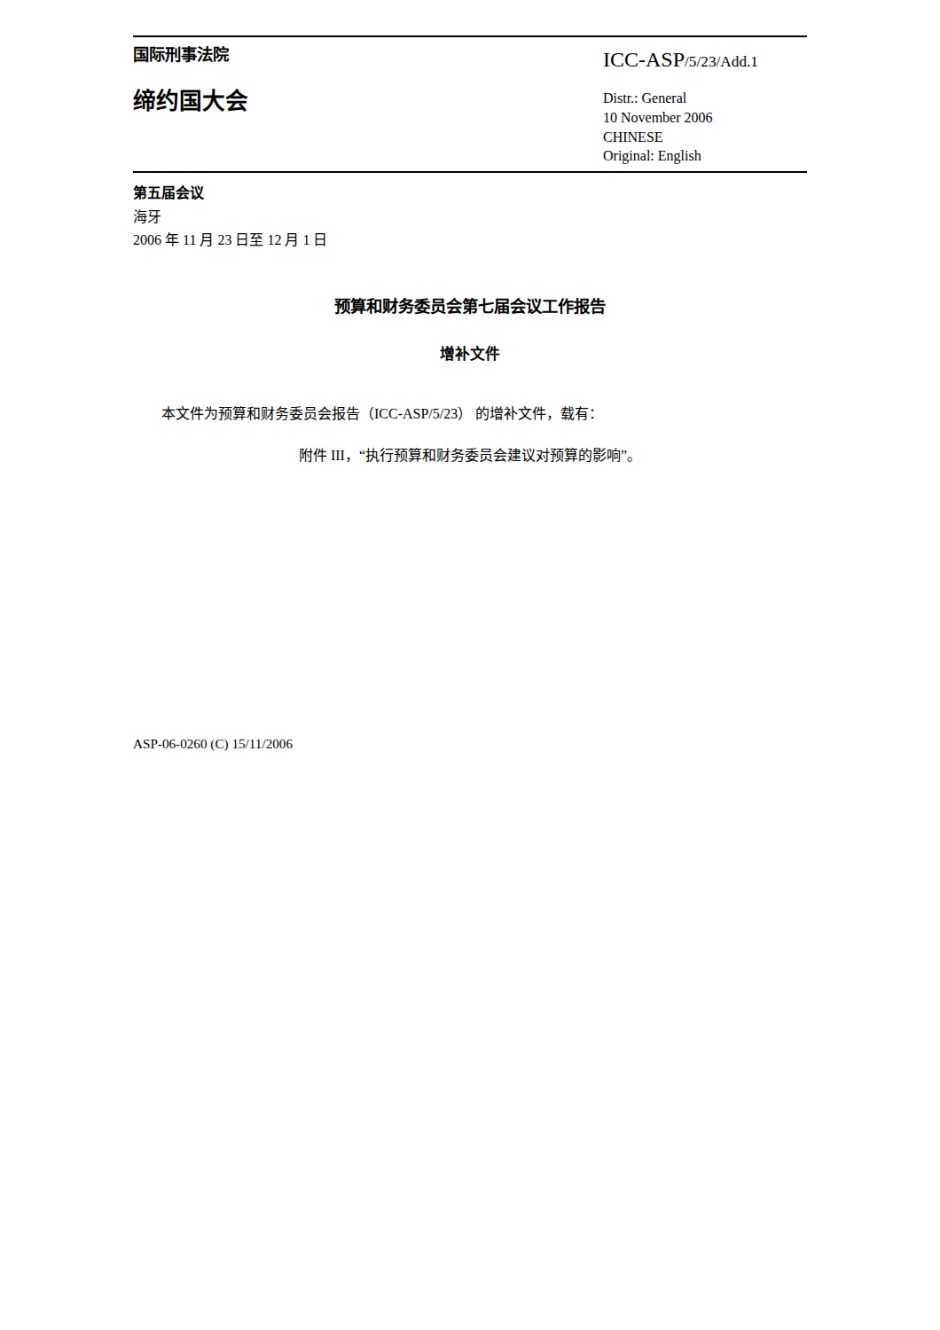国际刑事法院
缔约国大会
ICC-ASP/5/23/Add.1
Distr.: General
10 November 2006
CHINESE
Original: English
第五届会议
海牙
2006 年 11 月 23 日至 12 月 1 日
预算和财务委员会第七届会议工作报告
增补文件
本文件为预算和财务委员会报告（ICC-ASP/5/23） 的增补文件，载有：
附件 III，“执行预算和财务委员会建议对预算的影响”。
ASP-06-0260 (C) 15/11/2006